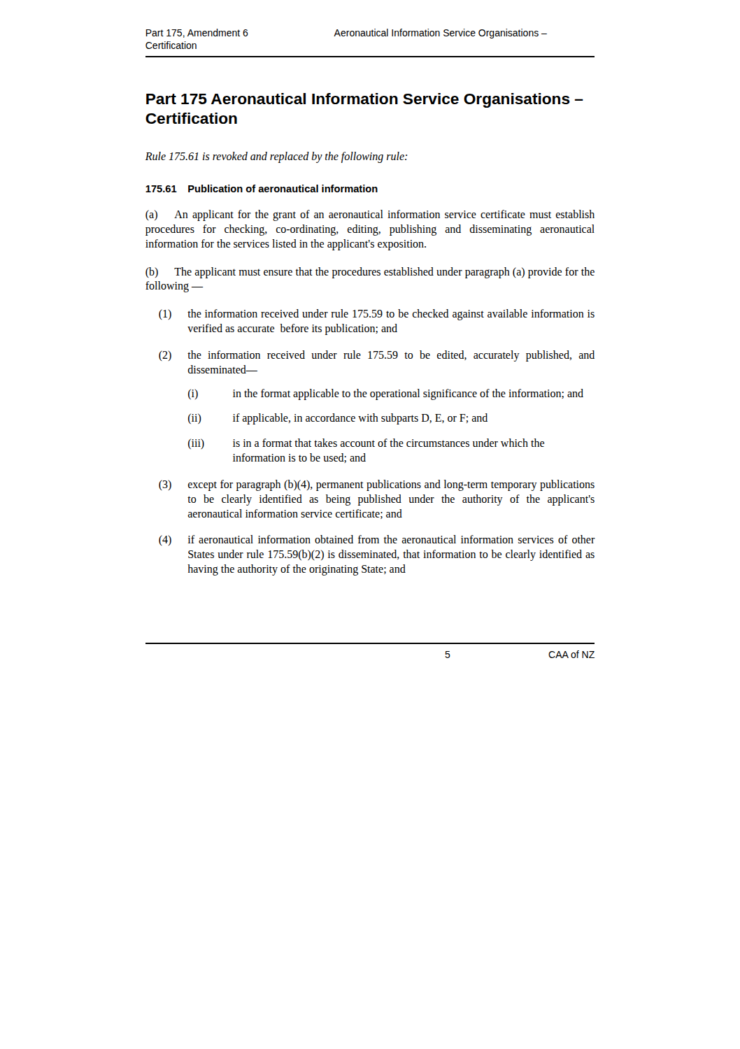Part 175, Amendment 6
Certification
Aeronautical Information Service Organisations –
Part 175 Aeronautical Information Service Organisations – Certification
Rule 175.61 is revoked and replaced by the following rule:
175.61 Publication of aeronautical information
(a) An applicant for the grant of an aeronautical information service certificate must establish procedures for checking, co-ordinating, editing, publishing and disseminating aeronautical information for the services listed in the applicant's exposition.
(b) The applicant must ensure that the procedures established under paragraph (a) provide for the following —
(1) the information received under rule 175.59 to be checked against available information is verified as accurate before its publication; and
(2) the information received under rule 175.59 to be edited, accurately published, and disseminated—
(i) in the format applicable to the operational significance of the information; and
(ii) if applicable, in accordance with subparts D, E, or F; and
(iii) is in a format that takes account of the circumstances under which the information is to be used; and
(3) except for paragraph (b)(4), permanent publications and long-term temporary publications to be clearly identified as being published under the authority of the applicant's aeronautical information service certificate; and
(4) if aeronautical information obtained from the aeronautical information services of other States under rule 175.59(b)(2) is disseminated, that information to be clearly identified as having the authority of the originating State; and
5
CAA of NZ